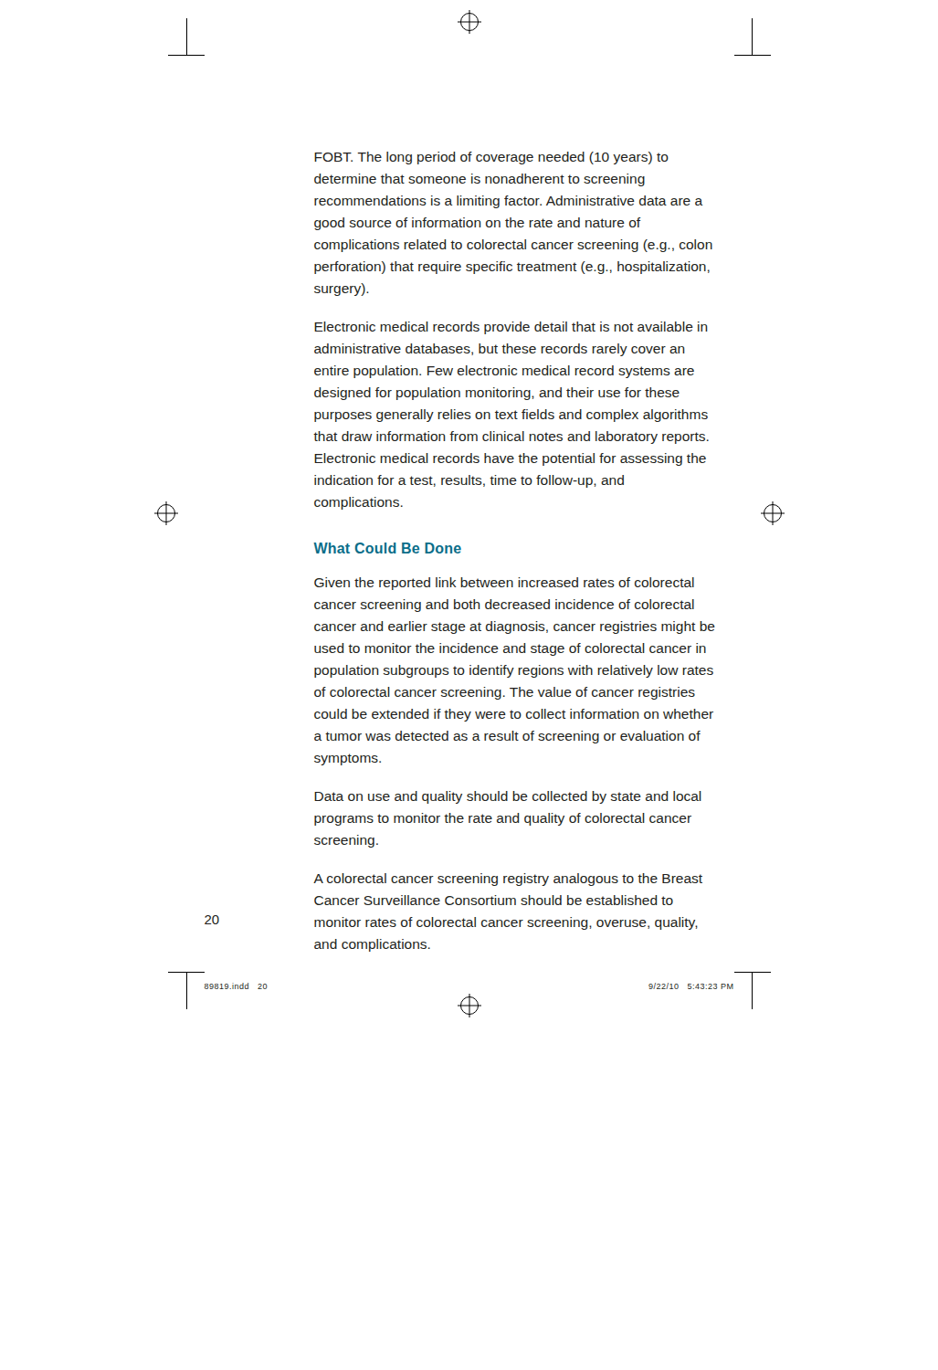FOBT. The long period of coverage needed (10 years) to determine that someone is nonadherent to screening recommendations is a limiting factor. Administrative data are a good source of information on the rate and nature of complications related to colorectal cancer screening (e.g., colon perforation) that require specific treatment (e.g., hospitalization, surgery).
Electronic medical records provide detail that is not available in administrative databases, but these records rarely cover an entire population. Few electronic medical record systems are designed for population monitoring, and their use for these purposes generally relies on text fields and complex algorithms that draw information from clinical notes and laboratory reports. Electronic medical records have the potential for assessing the indication for a test, results, time to follow-up, and complications.
What Could Be Done
Given the reported link between increased rates of colorectal cancer screening and both decreased incidence of colorectal cancer and earlier stage at diagnosis, cancer registries might be used to monitor the incidence and stage of colorectal cancer in population subgroups to identify regions with relatively low rates of colorectal cancer screening. The value of cancer registries could be extended if they were to collect information on whether a tumor was detected as a result of screening or evaluation of symptoms.
Data on use and quality should be collected by state and local programs to monitor the rate and quality of colorectal cancer screening.
A colorectal cancer screening registry analogous to the Breast Cancer Surveillance Consortium should be established to monitor rates of colorectal cancer screening, overuse, quality, and complications.
20
89819.indd 20 9/22/10 5:43:23 PM